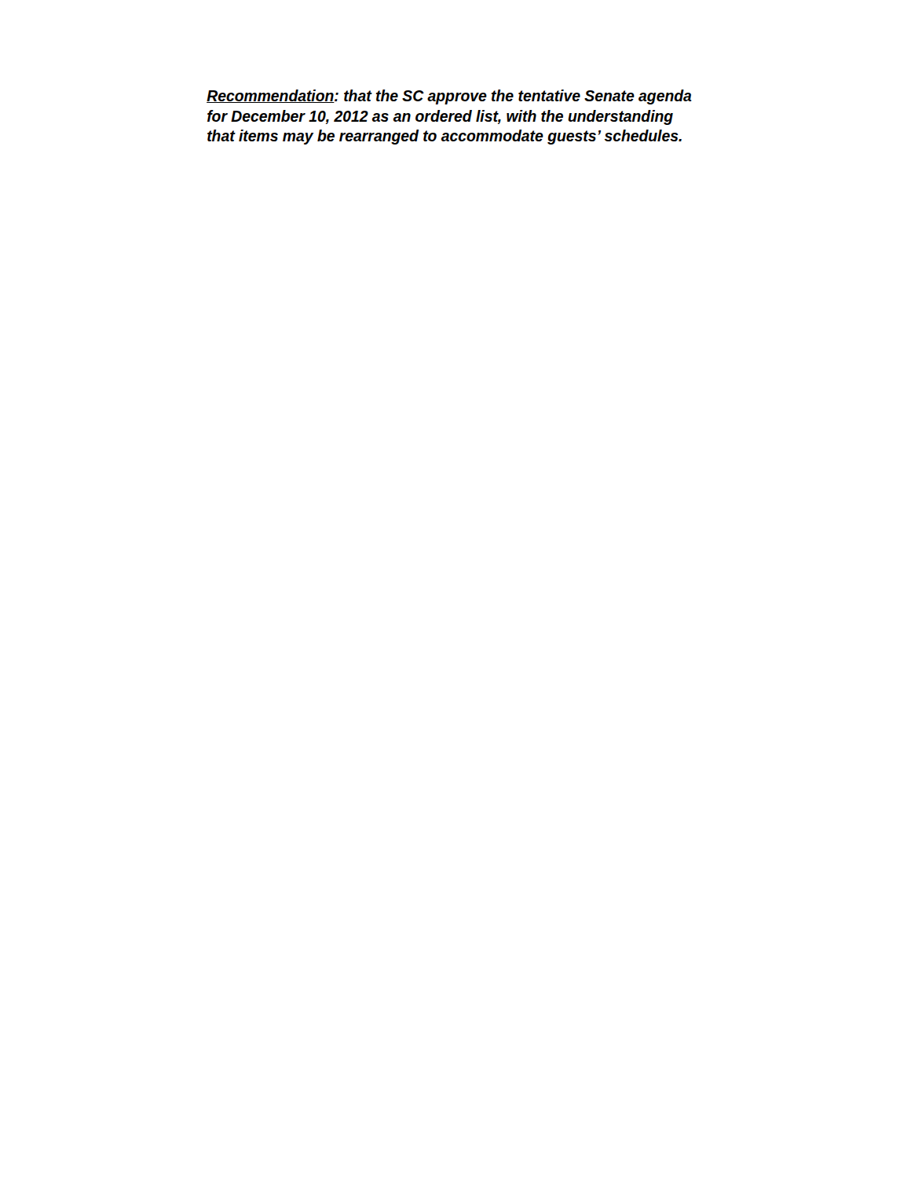Recommendation: that the SC approve the tentative Senate agenda for December 10, 2012 as an ordered list, with the understanding that items may be rearranged to accommodate guests’ schedules.